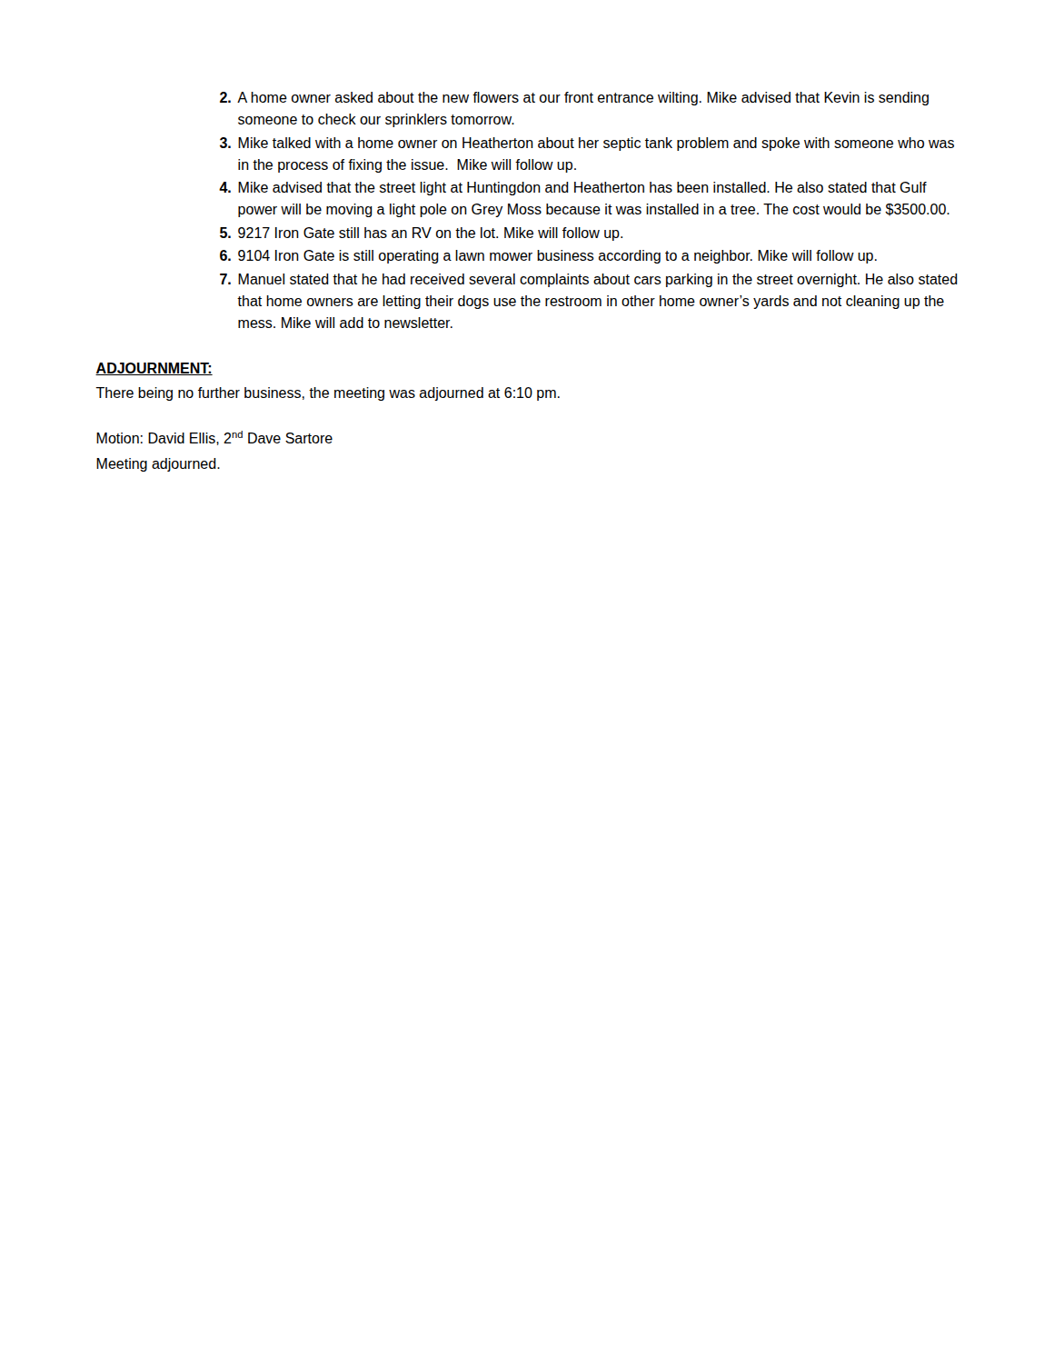A home owner asked about the new flowers at our front entrance wilting. Mike advised that Kevin is sending someone to check our sprinklers tomorrow.
Mike talked with a home owner on Heatherton about her septic tank problem and spoke with someone who was in the process of fixing the issue. Mike will follow up.
Mike advised that the street light at Huntingdon and Heatherton has been installed. He also stated that Gulf power will be moving a light pole on Grey Moss because it was installed in a tree. The cost would be $3500.00.
9217 Iron Gate still has an RV on the lot. Mike will follow up.
9104 Iron Gate is still operating a lawn mower business according to a neighbor. Mike will follow up.
Manuel stated that he had received several complaints about cars parking in the street overnight. He also stated that home owners are letting their dogs use the restroom in other home owner’s yards and not cleaning up the mess. Mike will add to newsletter.
ADJOURNMENT:
There being no further business, the meeting was adjourned at 6:10 pm.
Motion: David Ellis, 2nd Dave Sartore
Meeting adjourned.